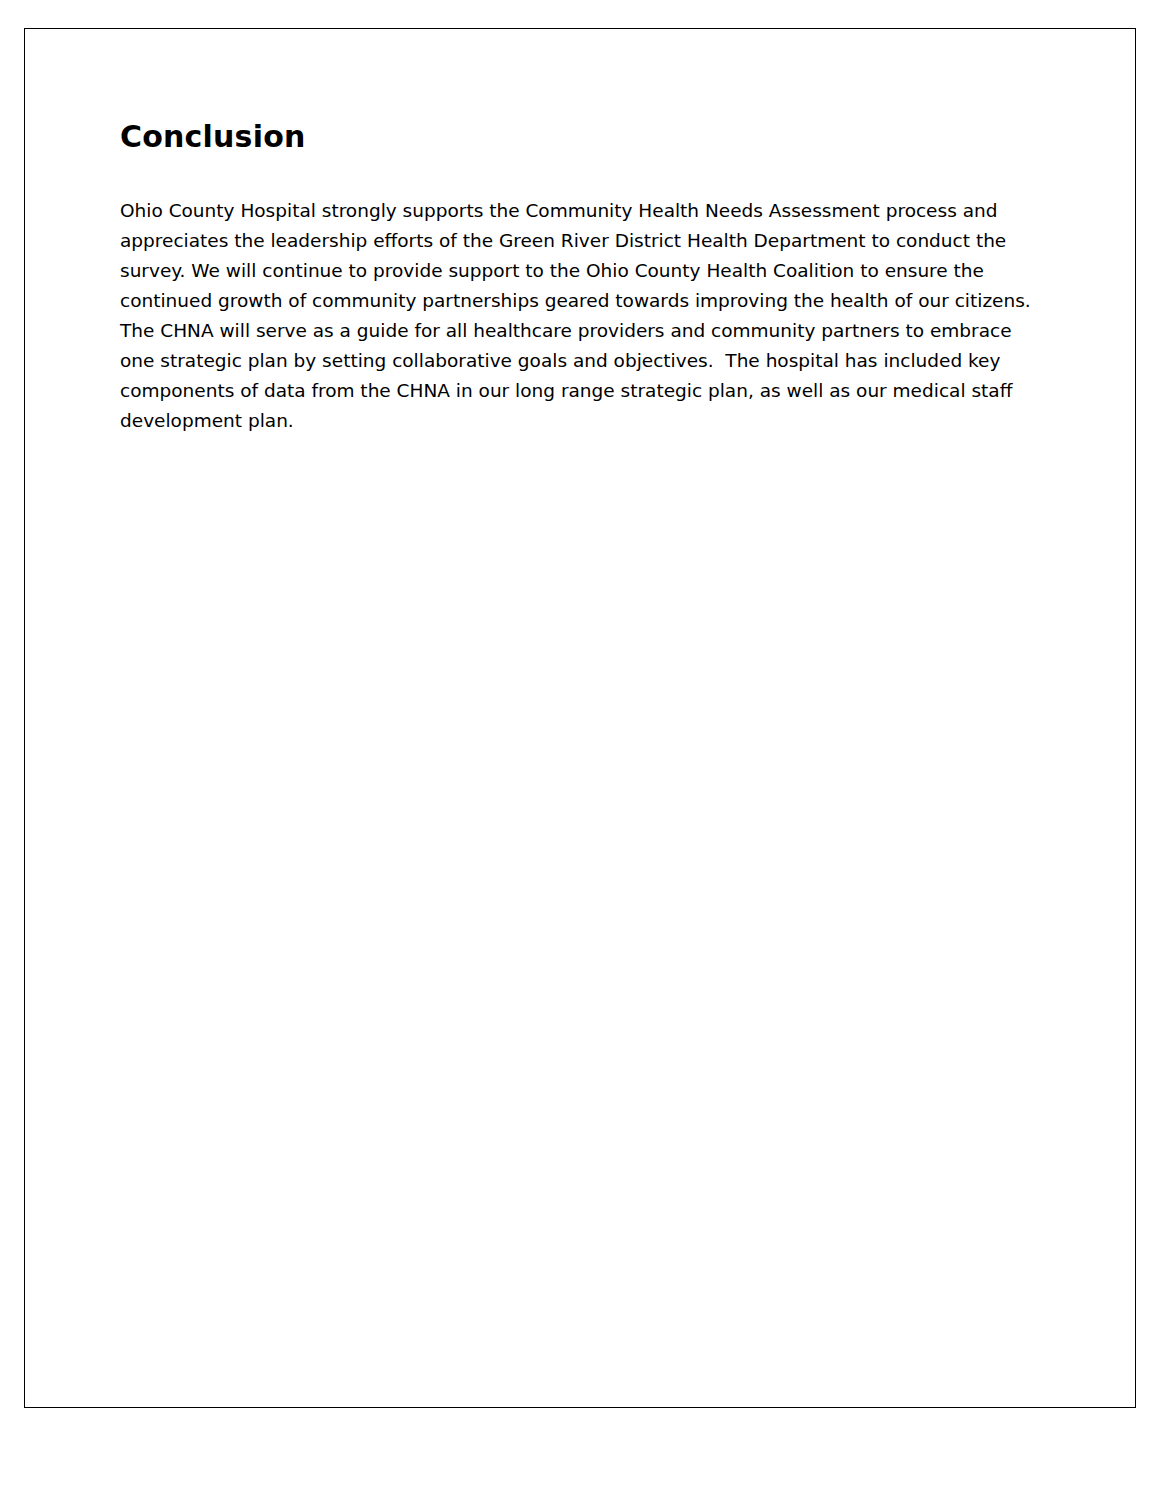Conclusion
Ohio County Hospital strongly supports the Community Health Needs Assessment process and appreciates the leadership efforts of the Green River District Health Department to conduct the survey. We will continue to provide support to the Ohio County Health Coalition to ensure the continued growth of community partnerships geared towards improving the health of our citizens. The CHNA will serve as a guide for all healthcare providers and community partners to embrace one strategic plan by setting collaborative goals and objectives. The hospital has included key components of data from the CHNA in our long range strategic plan, as well as our medical staff development plan.